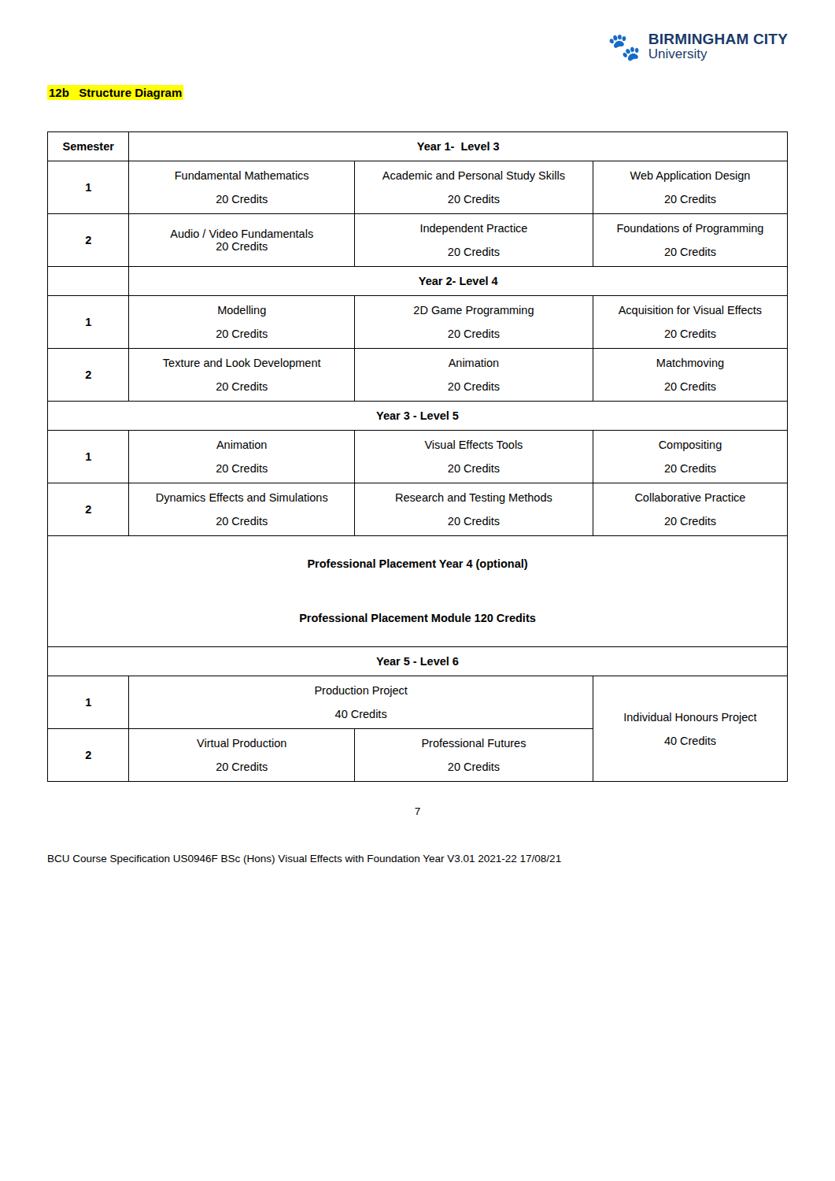🐾
BIRMINGHAM CITY
University
12b Structure Diagram
| Semester | Year 1- Level 3 |
| --- | --- |
| 1 | Fundamental Mathematics 20 Credits | Academic and Personal Study Skills 20 Credits | Web Application Design 20 Credits |
| 2 | Audio / Video Fundamentals 20 Credits | Independent Practice 20 Credits | Foundations of Programming 20 Credits |
| | Year 2- Level 4 |
| 1 | Modelling 20 Credits | 2D Game Programming 20 Credits | Acquisition for Visual Effects 20 Credits |
| 2 | Texture and Look Development 20 Credits | Animation 20 Credits | Matchmoving 20 Credits |
| Year 3 - Level 5 |
| 1 | Animation 20 Credits | Visual Effects Tools 20 Credits | Compositing 20 Credits |
| 2 | Dynamics Effects and Simulations 20 Credits | Research and Testing Methods 20 Credits | Collaborative Practice 20 Credits |
| Professional Placement Year 4 (optional) Professional Placement Module 120 Credits |
| Year 5 - Level 6 |
| 1 | Production Project 40 Credits | Individual Honours Project 40 Credits |
| 2 | Virtual Production 20 Credits | Professional Futures 20 Credits |
7
BCU Course Specification US0946F BSc (Hons) Visual Effects with Foundation Year V3.01 2021-22 17/08/21